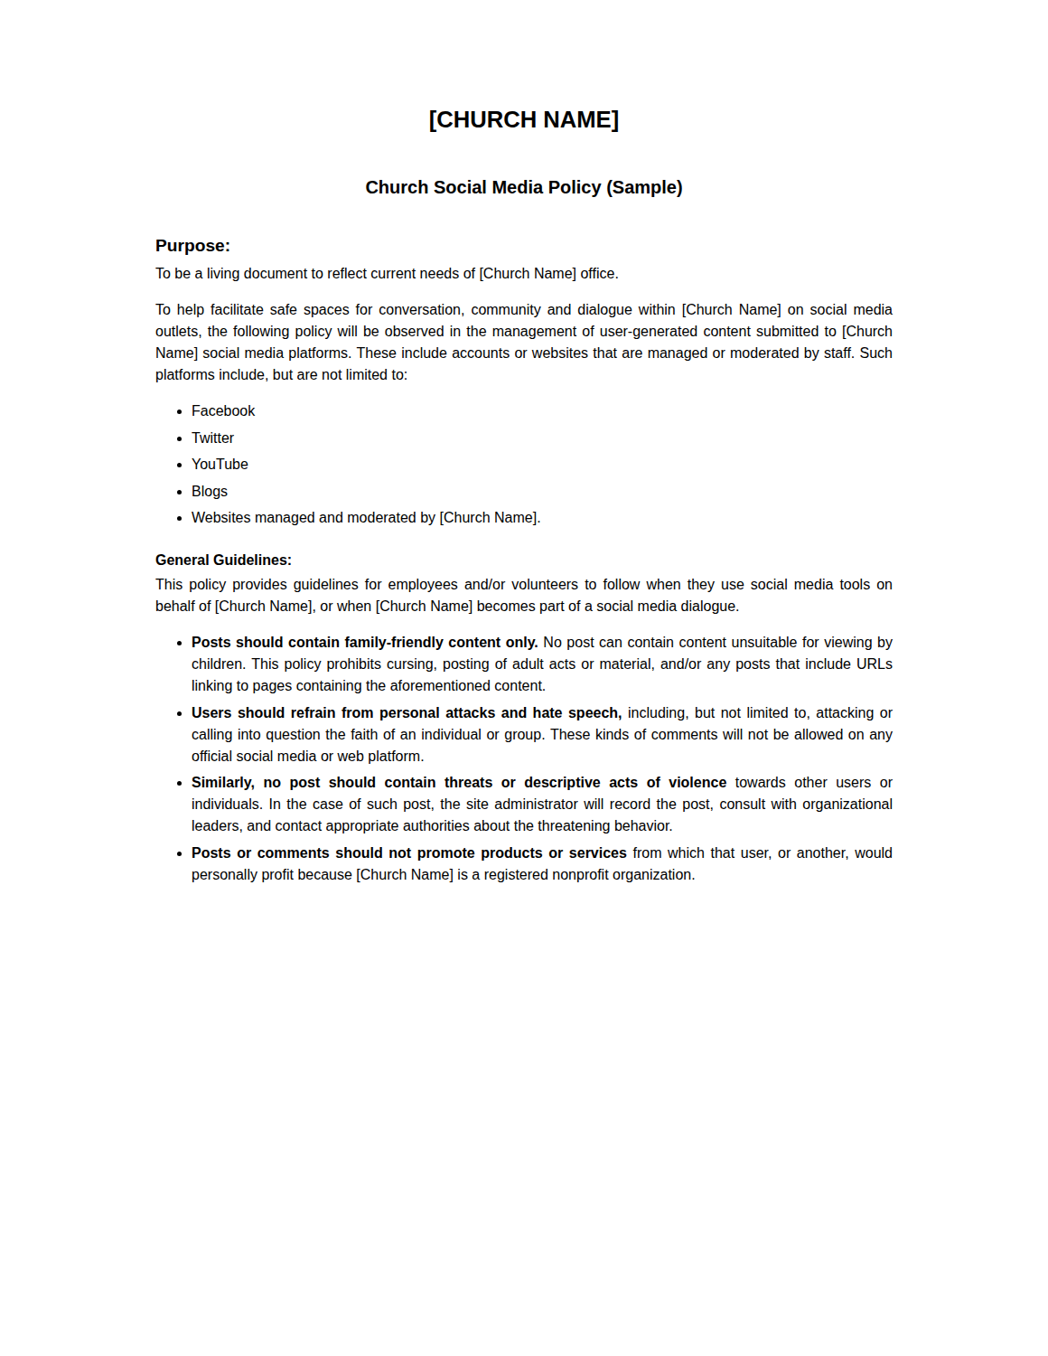[CHURCH NAME]
Church Social Media Policy (Sample)
Purpose:
To be a living document to reflect current needs of [Church Name] office.
To help facilitate safe spaces for conversation, community and dialogue within [Church Name] on social media outlets, the following policy will be observed in the management of user-generated content submitted to [Church Name] social media platforms. These include accounts or websites that are managed or moderated by staff. Such platforms include, but are not limited to:
Facebook
Twitter
YouTube
Blogs
Websites managed and moderated by [Church Name].
General Guidelines:
This policy provides guidelines for employees and/or volunteers to follow when they use social media tools on behalf of [Church Name], or when [Church Name] becomes part of a social media dialogue.
Posts should contain family-friendly content only. No post can contain content unsuitable for viewing by children. This policy prohibits cursing, posting of adult acts or material, and/or any posts that include URLs linking to pages containing the aforementioned content.
Users should refrain from personal attacks and hate speech, including, but not limited to, attacking or calling into question the faith of an individual or group. These kinds of comments will not be allowed on any official social media or web platform.
Similarly, no post should contain threats or descriptive acts of violence towards other users or individuals. In the case of such post, the site administrator will record the post, consult with organizational leaders, and contact appropriate authorities about the threatening behavior.
Posts or comments should not promote products or services from which that user, or another, would personally profit because [Church Name] is a registered nonprofit organization.